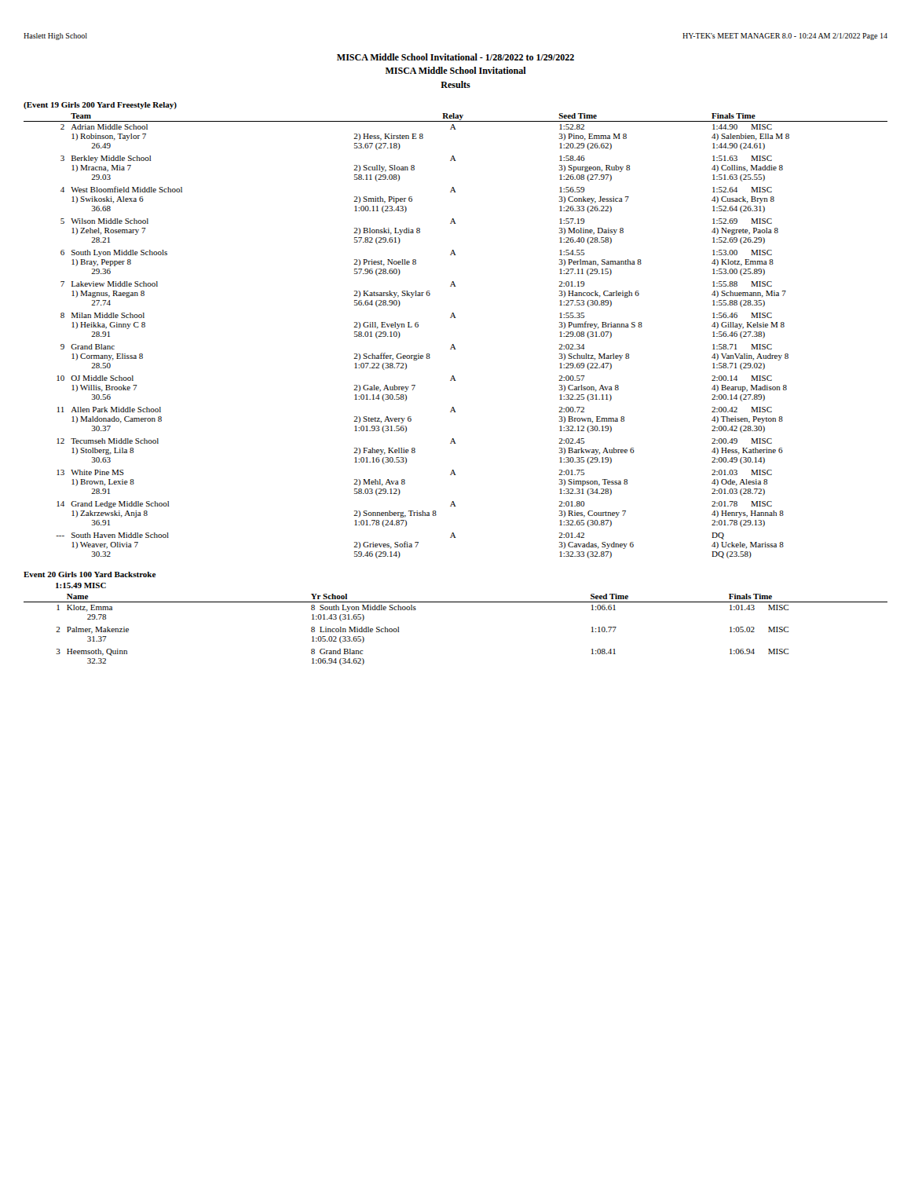Haslett High School
HY-TEK's MEET MANAGER 8.0 - 10:24 AM 2/1/2022 Page 14
MISCA Middle School Invitational - 1/28/2022 to 1/29/2022
MISCA Middle School Invitational
Results
(Event 19 Girls 200 Yard Freestyle Relay)
| | Team | Relay | Seed Time | Finals Time |
| --- | --- | --- | --- | --- |
| 2 | Adrian Middle School | A | 1:52.82 | 1:44.90 MISC |
| | 1) Robinson, Taylor 7 | 2) Hess, Kirsten E 8 | 3) Pino, Emma M 8 | 4) Salenbien, Ella M 8 |
| | 26.49 | 53.67 (27.18) | 1:20.29 (26.62) | 1:44.90 (24.61) |
| 3 | Berkley Middle School | A | 1:58.46 | 1:51.63 MISC |
| | 1) Mracna, Mia 7 | 2) Scully, Sloan 8 | 3) Spurgeon, Ruby 8 | 4) Collins, Maddie 8 |
| | 29.03 | 58.11 (29.08) | 1:26.08 (27.97) | 1:51.63 (25.55) |
| 4 | West Bloomfield Middle School | A | 1:56.59 | 1:52.64 MISC |
| | 1) Swikoski, Alexa 6 | 2) Smith, Piper 6 | 3) Conkey, Jessica 7 | 4) Cusack, Bryn 8 |
| | 36.68 | 1:00.11 (23.43) | 1:26.33 (26.22) | 1:52.64 (26.31) |
| 5 | Wilson Middle School | A | 1:57.19 | 1:52.69 MISC |
| | 1) Zehel, Rosemary 7 | 2) Blonski, Lydia 8 | 3) Moline, Daisy 8 | 4) Negrete, Paola 8 |
| | 28.21 | 57.82 (29.61) | 1:26.40 (28.58) | 1:52.69 (26.29) |
| 6 | South Lyon Middle Schools | A | 1:54.55 | 1:53.00 MISC |
| | 1) Bray, Pepper 8 | 2) Priest, Noelle 8 | 3) Perlman, Samantha 8 | 4) Klotz, Emma 8 |
| | 29.36 | 57.96 (28.60) | 1:27.11 (29.15) | 1:53.00 (25.89) |
| 7 | Lakeview Middle School | A | 2:01.19 | 1:55.88 MISC |
| | 1) Magnus, Raegan 8 | 2) Katsarsky, Skylar 6 | 3) Hancock, Carleigh 6 | 4) Schuemann, Mia 7 |
| | 27.74 | 56.64 (28.90) | 1:27.53 (30.89) | 1:55.88 (28.35) |
| 8 | Milan Middle School | A | 1:55.35 | 1:56.46 MISC |
| | 1) Heikka, Ginny C 8 | 2) Gill, Evelyn L 6 | 3) Pumfrey, Brianna S 8 | 4) Gillay, Kelsie M 8 |
| | 28.91 | 58.01 (29.10) | 1:29.08 (31.07) | 1:56.46 (27.38) |
| 9 | Grand Blanc | A | 2:02.34 | 1:58.71 MISC |
| | 1) Cormany, Elissa 8 | 2) Schaffer, Georgie 8 | 3) Schultz, Marley 8 | 4) VanValin, Audrey 8 |
| | 28.50 | 1:07.22 (38.72) | 1:29.69 (22.47) | 1:58.71 (29.02) |
| 10 | OJ Middle School | A | 2:00.57 | 2:00.14 MISC |
| | 1) Willis, Brooke 7 | 2) Gale, Aubrey 7 | 3) Carlson, Ava 8 | 4) Bearup, Madison 8 |
| | 30.56 | 1:01.14 (30.58) | 1:32.25 (31.11) | 2:00.14 (27.89) |
| 11 | Allen Park Middle School | A | 2:00.72 | 2:00.42 MISC |
| | 1) Maldonado, Cameron 8 | 2) Stetz, Avery 6 | 3) Brown, Emma 8 | 4) Theisen, Peyton 8 |
| | 30.37 | 1:01.93 (31.56) | 1:32.12 (30.19) | 2:00.42 (28.30) |
| 12 | Tecumseh Middle School | A | 2:02.45 | 2:00.49 MISC |
| | 1) Stolberg, Lila 8 | 2) Fahey, Kellie 8 | 3) Barkway, Aubree 6 | 4) Hess, Katherine 6 |
| | 30.63 | 1:01.16 (30.53) | 1:30.35 (29.19) | 2:00.49 (30.14) |
| 13 | White Pine MS | A | 2:01.75 | 2:01.03 MISC |
| | 1) Brown, Lexie 8 | 2) Mehl, Ava 8 | 3) Simpson, Tessa 8 | 4) Ode, Alesia 8 |
| | 28.91 | 58.03 (29.12) | 1:32.31 (34.28) | 2:01.03 (28.72) |
| 14 | Grand Ledge Middle School | A | 2:01.80 | 2:01.78 MISC |
| | 1) Zakrzewski, Anja 8 | 2) Sonnenberg, Trisha 8 | 3) Ries, Courtney 7 | 4) Henrys, Hannah 8 |
| | 36.91 | 1:01.78 (24.87) | 1:32.65 (30.87) | 2:01.78 (29.13) |
| --- | South Haven Middle School | A | 2:01.42 | DQ |
| | 1) Weaver, Olivia 7 | 2) Grieves, Sofia 7 | 3) Cavadas, Sydney 6 | 4) Uckele, Marissa 8 |
| | 30.32 | 59.46 (29.14) | 1:32.33 (32.87) | DQ (23.58) |
Event 20 Girls 100 Yard Backstroke
1:15.49 MISC
| | Name | Yr School | Seed Time | Finals Time |
| --- | --- | --- | --- | --- |
| 1 | Klotz, Emma | 8 South Lyon Middle Schools | 1:06.61 | 1:01.43 MISC |
| | 29.78 | 1:01.43 (31.65) | | |
| 2 | Palmer, Makenzie | 8 Lincoln Middle School | 1:10.77 | 1:05.02 MISC |
| | 31.37 | 1:05.02 (33.65) | | |
| 3 | Heemsoth, Quinn | 8 Grand Blanc | 1:08.41 | 1:06.94 MISC |
| | 32.32 | 1:06.94 (34.62) | | |